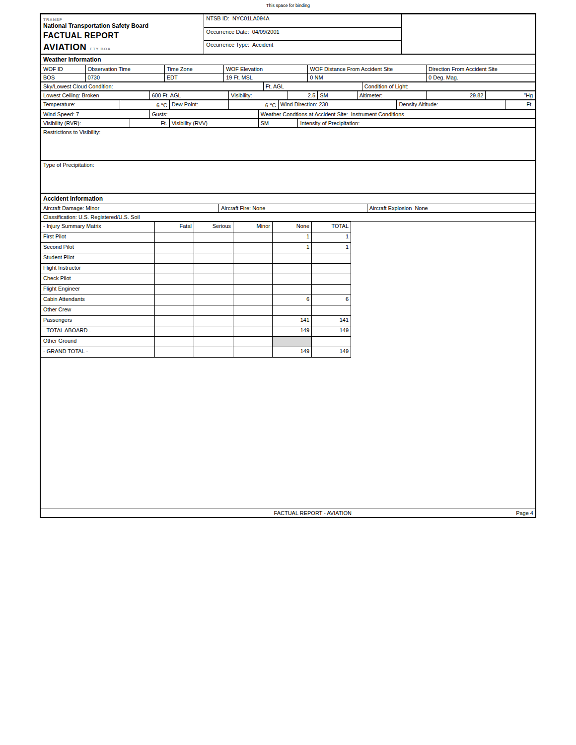This space for binding
| / TRANSP National Transportation Safety Board / / FACTUAL REPORT / / AVIATION ETY BOA / | NTSB ID: NYC01LA094A | |
| Occurrence Date: 04/09/2001 |
| Occurrence Type: Accident |
| Weather Information |
| WOF ID | Observation Time | Time Zone | WOF Elevation | WOF Distance From Accident Site | Direction From Accident Site |
| BOS | 0730 | EDT | 19 Ft. MSL | 0 NM | 0 Deg. Mag. |
| Sky/Lowest Cloud Condition: | Ft. AGL | Condition of Light: |
| Lowest Ceiling: Broken | 600 Ft. AGL | Visibility: | 2.5 | SM | Altimeter: | 29.82 | "Hg |
| Temperature: | 6 o C | Dew Point: | 6 o C | Wind Direction: 230 | Density Altitude: | Ft. |
| Wind Speed: 7 | Gusts: | Weather Condtions at Accident Site: Instrument Conditions |
| Visibility (RVR): | Ft. | Visibility (RVV) | SM | Intensity of Precipitation: |
| Restrictions to Visibility: |
| Type of Precipitation: |
| Accident Information |
| Aircraft Damage: Minor | Aircraft Fire: None | Aircraft Explosion None |
| Classification: U.S. Registered/U.S. Soil |
| - Injury Summary Matrix | Fatal | Serious | Minor | None | TOTAL | |
| First Pilot | | | | 1 | 1 | |
| Second Pilot | | | | 1 | 1 | |
| Student Pilot | | | | | | |
| Flight Instructor | | | | | | |
| Check Pilot | | | | | | |
| Flight Engineer | | | | | | |
| Cabin Attendants | | | | 6 | 6 | |
| Other Crew | | | | | | |
| Passengers | | | | 141 | 141 | |
| - TOTAL ABOARD - | | | | 149 | 149 | |
| Other Ground | | | | | | |
| - GRAND TOTAL - | | | | 149 | 149 | |
| | FACTUAL REPORT - AVIATION | Page 4 |